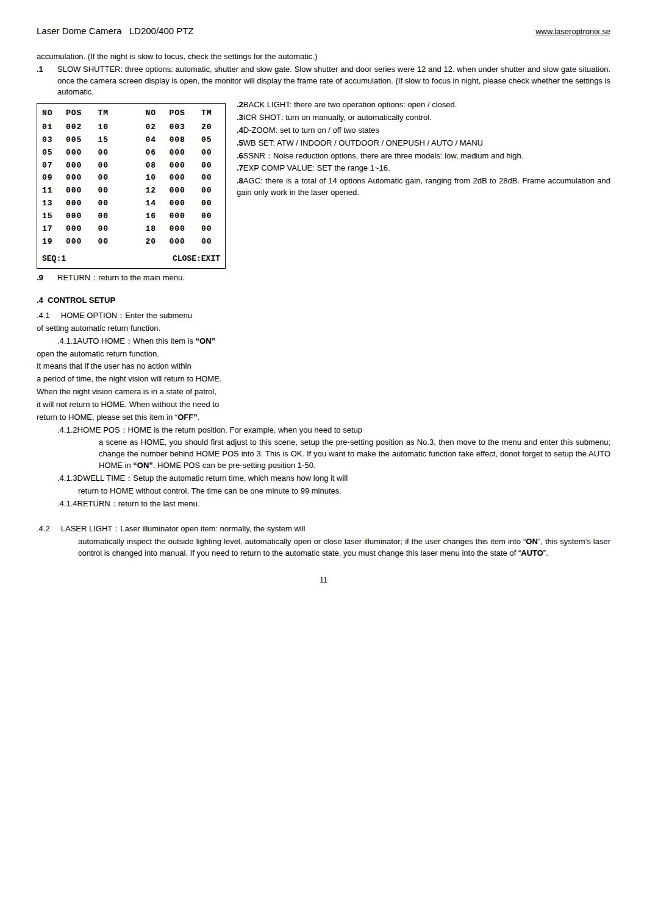Laser Dome Camera LD200/400 PTZ
www.laseroptronix.se
accumulation. (If the night is slow to focus, check the settings for the automatic.)
.1
SLOW SHUTTER: three options: automatic, shutter and slow gate. Slow shutter and door series were 12 and 12. when under shutter and slow gate situation. once the camera screen display is open, the monitor will display the frame rate of accumulation. (If slow to focus in night, please check whether the settings is automatic.
| NO | POS | TM | | NO | POS | TM |
| 01 | 002 | 10 | | 02 | 003 | 20 |
| 03 | 005 | 15 | | 04 | 008 | 05 |
| 05 | 000 | 00 | | 06 | 000 | 00 |
| 07 | 000 | 00 | | 08 | 000 | 00 |
| 09 | 000 | 00 | | 10 | 000 | 00 |
| 11 | 000 | 00 | | 12 | 000 | 00 |
| 13 | 000 | 00 | | 14 | 000 | 00 |
| 15 | 000 | 00 | | 16 | 000 | 00 |
| 17 | 000 | 00 | | 18 | 000 | 00 |
| 19 | 000 | 00 | | 20 | 000 | 00 |
SEQ:1 CLOSE:EXIT
.2 BACK LIGHT: there are two operation options: open / closed.
.3 ICR SHOT: turn on manually, or automatically control.
.4 D-ZOOM: set to turn on / off two states
.5 WB SET: ATW / INDOOR / OUTDOOR / ONEPUSH / AUTO / MANU
.6 SSNR：Noise reduction options, there are three models: low, medium and high.
.7 EXP COMP VALUE: SET the range 1~16.
.8 AGC: there is a total of 14 options Automatic gain, ranging from 2dB to 28dB. Frame accumulation and gain only work in the laser opened.
.9
RETURN：return to the main menu.
.4 CONTROL SETUP
.4.1 HOME OPTION：Enter the submenu
of setting automatic return function.
.4.1.1AUTO HOME：When this item is “ON”
open the automatic return function.
It means that if the user has no action within
a period of time, the night vision will return to HOME.
When the night vision camera is in a state of patrol,
it will not return to HOME. When without the need to
return to HOME, please set this item in “OFF”.
.4.1.2HOME POS：HOME is the return position. For example, when you need to setup
a scene as HOME, you should first adjust to this scene, setup the pre-setting position as No.3, then move to the menu and enter this submenu; change the number behind HOME POS into 3. This is OK. If you want to make the automatic function take effect, donot forget to setup the AUTO HOME in “ON”. HOME POS can be pre-setting position 1-50.
.4.1.3DWELL TIME：Setup the automatic return time, which means how long it will
return to HOME without control. The time can be one minute to 99 minutes.
.4.1.4RETURN：return to the last menu.
.4.2 LASER LIGHT：Laser illuminator open item: normally, the system will
automatically inspect the outside lighting level, automatically open or close laser illuminator; if the user changes this item into “ON”, this system’s laser control is changed into manual. If you need to return to the automatic state, you must change this laser menu into the state of “AUTO”.
11